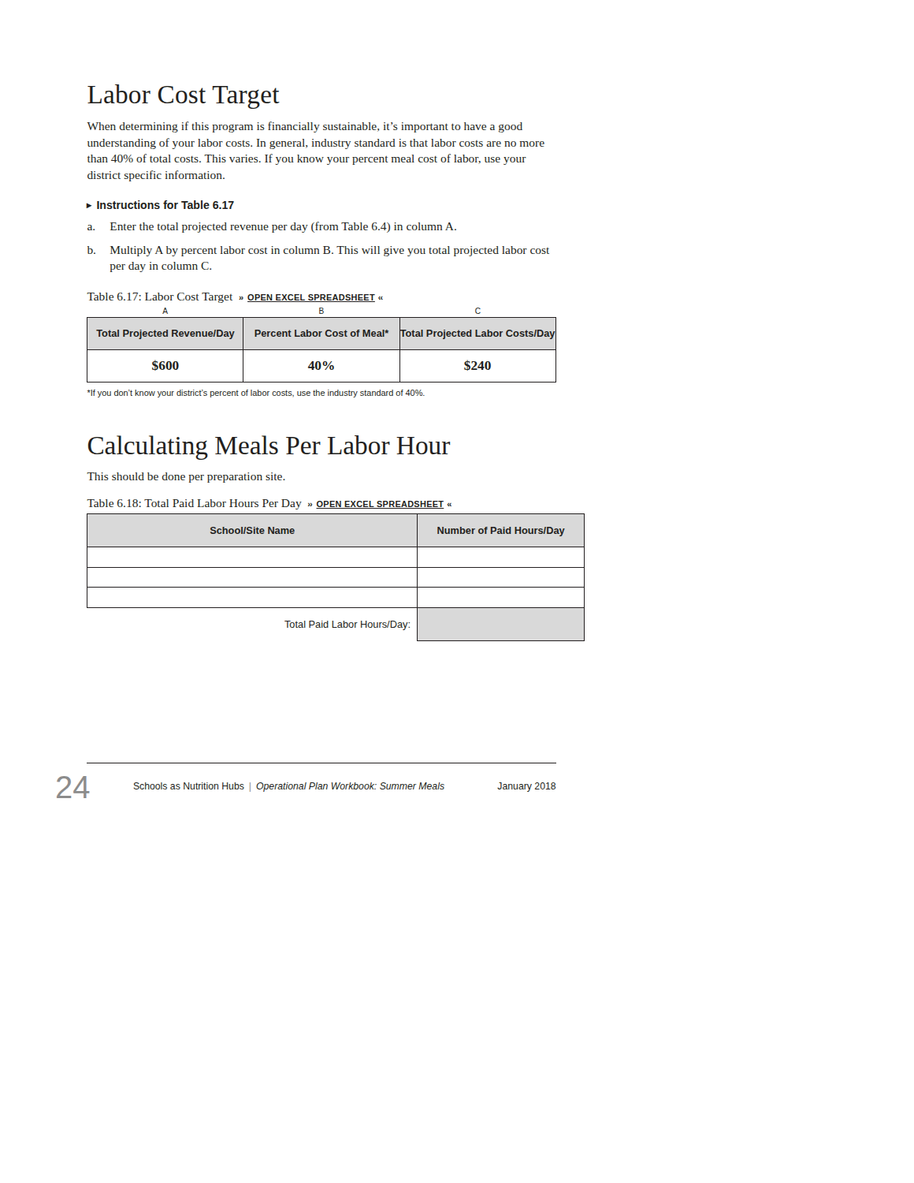Labor Cost Target
When determining if this program is financially sustainable, it’s important to have a good understanding of your labor costs. In general, industry standard is that labor costs are no more than 40% of total costs. This varies. If you know your percent meal cost of labor, use your district specific information.
▸Instructions for Table 6.17
a. Enter the total projected revenue per day (from Table 6.4) in column A.
b. Multiply A by percent labor cost in column B. This will give you total projected labor cost per day in column C.
Table 6.17: Labor Cost Target ›› OPEN EXCEL SPREADSHEET ‹‹
| A | B | C |
| Total Projected Revenue/Day | Percent Labor Cost of Meal* | Total Projected Labor Costs/Day |
| $600 | 40% | $240 |
*If you don’t know your district’s percent of labor costs, use the industry standard of 40%.
Calculating Meals Per Labor Hour
This should be done per preparation site.
Table 6.18: Total Paid Labor Hours Per Day ›› OPEN EXCEL SPREADSHEET ‹‹
| School/Site Name | Number of Paid Hours/Day |
| Total Paid Labor Hours/Day: | |
24
Schools as Nutrition Hubs|Operational Plan Workbook: Summer Meals
January 2018